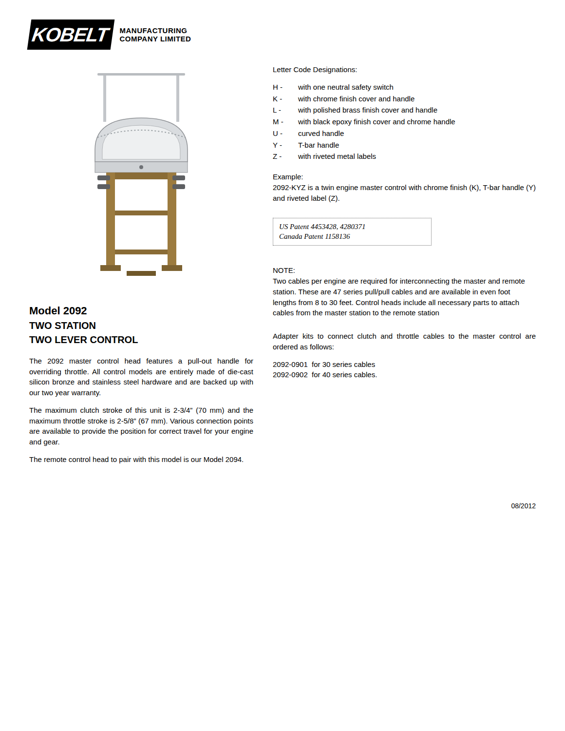KOBELT
MANUFACTURING
COMPANY LIMITED
Kobelt Model 2092 control head
Model 2092
TWO STATION
TWO LEVER CONTROL
The 2092 master control head features a pull-out handle for overriding throttle. All control models are entirely made of die-cast silicon bronze and stainless steel hardware and are backed up with our two year warranty.
The maximum clutch stroke of this unit is 2-3/4” (70 mm) and the maximum throttle stroke is 2-5/8” (67 mm). Various connection points are available to provide the position for correct travel for your engine and gear.
The remote control head to pair with this model is our Model 2094.
Letter Code Designations:
| H - | with one neutral safety switch |
| K - | with chrome finish cover and handle |
| L - | with polished brass finish cover and handle |
| M - | with black epoxy finish cover and chrome handle |
| U - | curved handle |
| Y - | T-bar handle |
| Z - | with riveted metal labels |
Example:
2092-KYZ is a twin engine master control with chrome finish (K), T-bar handle (Y) and riveted label (Z).
US Patent 4453428, 4280371
Canada Patent 1158136
NOTE:
Two cables per engine are required for interconnecting the master and remote station. These are 47 series pull/pull cables and are available in even foot lengths from 8 to 30 feet. Control heads include all necessary parts to attach cables from the master station to the remote station
Adapter kits to connect clutch and throttle cables to the master control are ordered as follows:
2092-0901 for 30 series cables
2092-0902 for 40 series cables.
08/2012